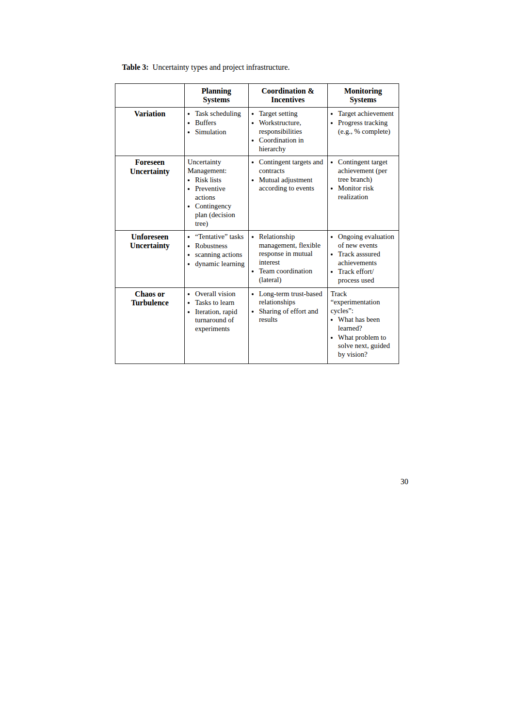Table 3: Uncertainty types and project infrastructure.
| | Planning Systems | Coordination & Incentives | Monitoring Systems |
| --- | --- | --- | --- |
| Variation | Task scheduling Buffers Simulation | Target setting Workstructure, responsibilities Coordination in hierarchy | Target achievement Progress tracking (e.g., % complete) |
| Foreseen Uncertainty | Uncertainty Management: Risk lists Preventive actions Contingency plan (decision tree) | Contingent targets and contracts Mutual adjustment according to events | Contingent target achievement (per tree branch) Monitor risk realization |
| Unforeseen Uncertainty | “Tentative” tasks Robustness scanning actions dynamic learning | Relationship management, flexible response in mutual interest Team coordination (lateral) | Ongoing evaluation of new events Track asssured achievements Track effort/ process used |
| Chaos or Turbulence | Overall vision Tasks to learn Iteration, rapid turnaround of experiments | Long-term trust-based relationships Sharing of effort and results | Track “experimentation cycles”: What has been learned? What problem to solve next, guided by vision? |
30